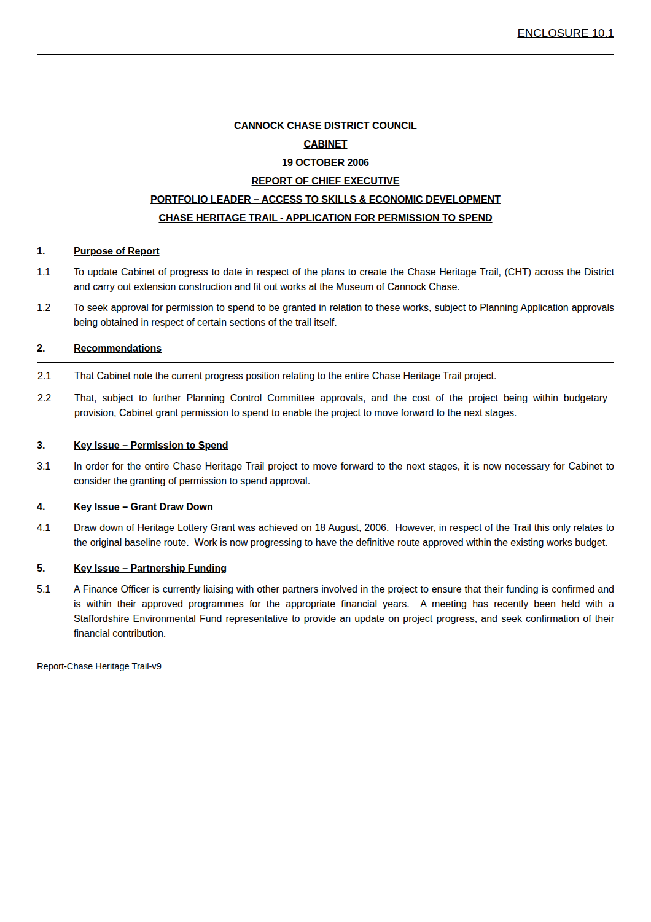ENCLOSURE 10.1
CANNOCK CHASE DISTRICT COUNCIL
CABINET
19 OCTOBER 2006
REPORT OF CHIEF EXECUTIVE
PORTFOLIO LEADER – ACCESS TO SKILLS & ECONOMIC DEVELOPMENT
CHASE HERITAGE TRAIL - APPLICATION FOR PERMISSION TO SPEND
1.
Purpose of Report
1.1
To update Cabinet of progress to date in respect of the plans to create the Chase Heritage Trail, (CHT) across the District and carry out extension construction and fit out works at the Museum of Cannock Chase.
1.2
To seek approval for permission to spend to be granted in relation to these works, subject to Planning Application approvals being obtained in respect of certain sections of the trail itself.
2.
Recommendations
2.1
That Cabinet note the current progress position relating to the entire Chase Heritage Trail project.
2.2
That, subject to further Planning Control Committee approvals, and the cost of the project being within budgetary provision, Cabinet grant permission to spend to enable the project to move forward to the next stages.
3.
Key Issue – Permission to Spend
3.1
In order for the entire Chase Heritage Trail project to move forward to the next stages, it is now necessary for Cabinet to consider the granting of permission to spend approval.
4.
Key Issue – Grant Draw Down
4.1
Draw down of Heritage Lottery Grant was achieved on 18 August, 2006. However, in respect of the Trail this only relates to the original baseline route. Work is now progressing to have the definitive route approved within the existing works budget.
5.
Key Issue – Partnership Funding
5.1
A Finance Officer is currently liaising with other partners involved in the project to ensure that their funding is confirmed and is within their approved programmes for the appropriate financial years. A meeting has recently been held with a Staffordshire Environmental Fund representative to provide an update on project progress, and seek confirmation of their financial contribution.
Report-Chase Heritage Trail-v9